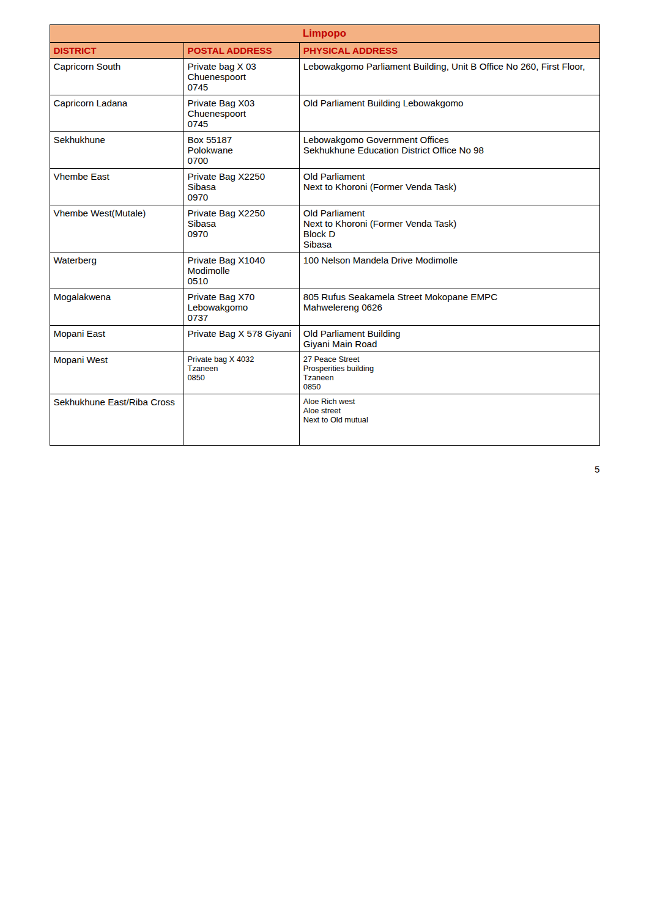Limpopo
| DISTRICT | POSTAL ADDRESS | PHYSICAL ADDRESS |
| --- | --- | --- |
| Capricorn South | Private bag X 03 Chuenespoort 0745 | Lebowakgomo Parliament Building, Unit B Office No 260, First Floor, |
| Capricorn Ladana | Private Bag X03 Chuenespoort 0745 | Old Parliament Building Lebowakgomo |
| Sekhukhune | Box 55187 Polokwane 0700 | Lebowakgomo Government Offices Sekhukhune Education District Office No 98 |
| Vhembe East | Private Bag X2250 Sibasa 0970 | Old Parliament Next to Khoroni (Former Venda Task) |
| Vhembe West(Mutale) | Private Bag X2250 Sibasa 0970 | Old Parliament Next to Khoroni (Former Venda Task) Block D Sibasa |
| Waterberg | Private Bag X1040 Modimolle 0510 | 100 Nelson Mandela Drive Modimolle |
| Mogalakwena | Private Bag X70 Lebowakgomo 0737 | 805 Rufus Seakamela Street Mokopane EMPC Mahwelereng 0626 |
| Mopani East | Private Bag X 578 Giyani | Old Parliament Building Giyani Main Road |
| Mopani West | Private bag X 4032 Tzaneen 0850 | 27 Peace Street Prosperities building Tzaneen 0850 |
| Sekhukhune East/Riba Cross | | Aloe Rich west Aloe street Next to Old mutual |
5